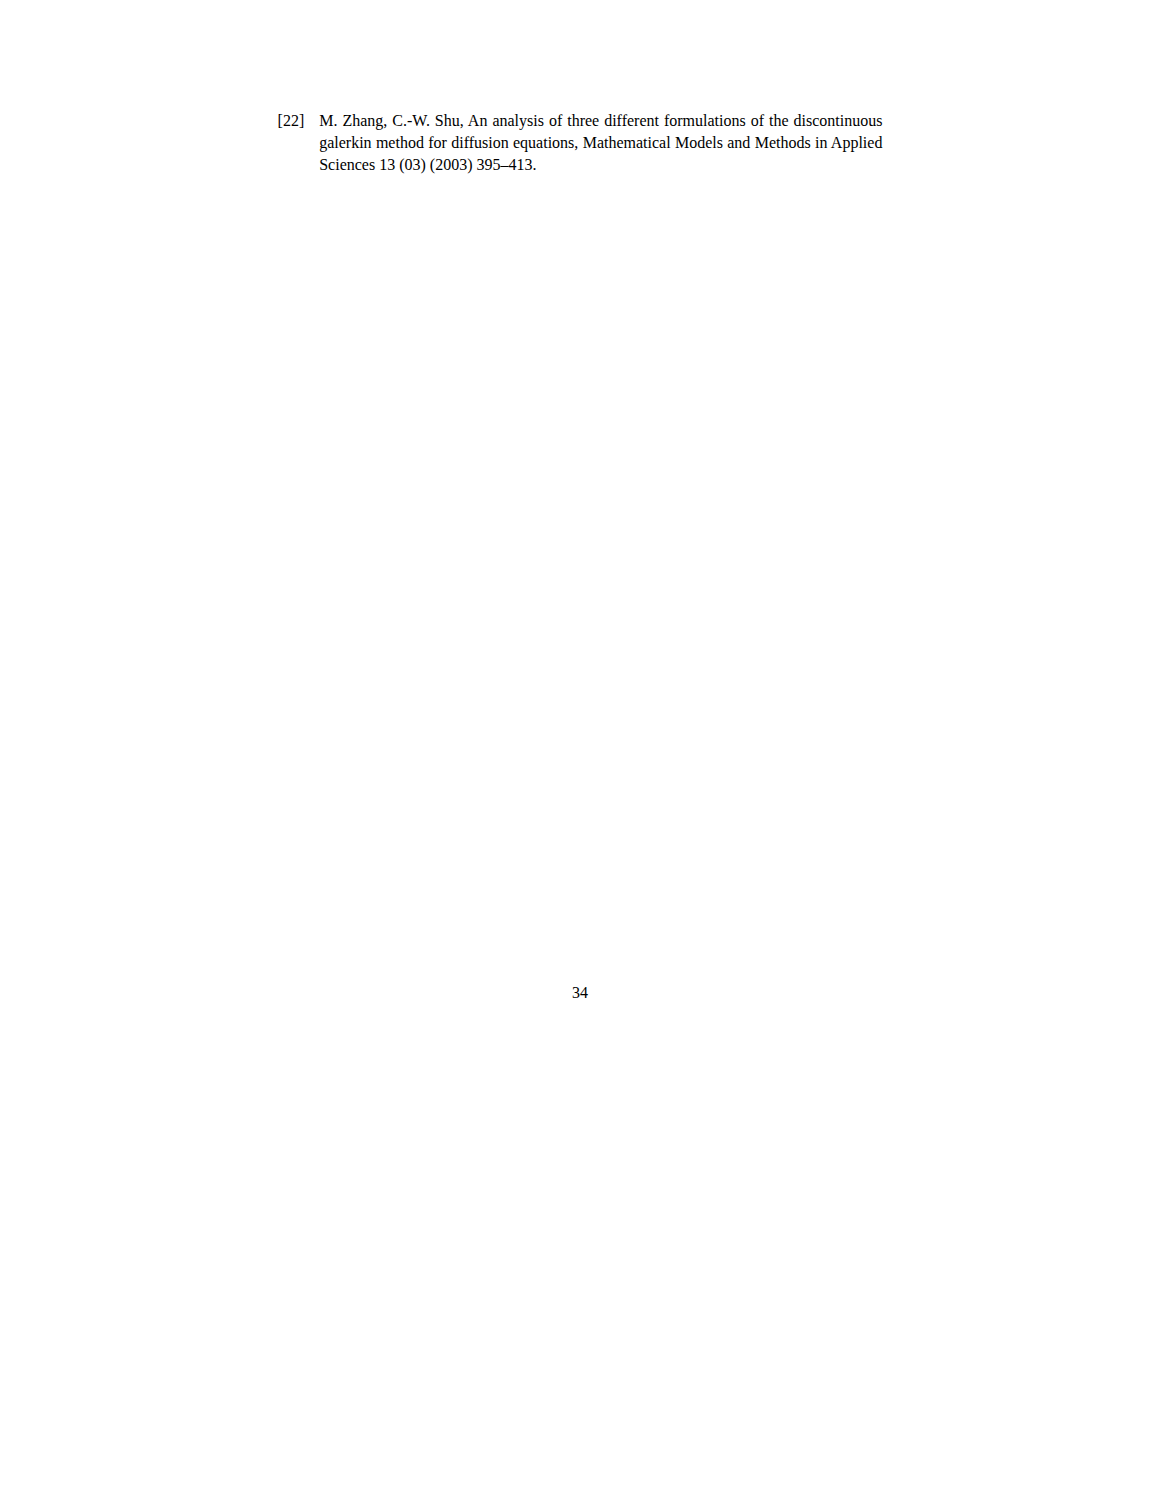[22] M. Zhang, C.-W. Shu, An analysis of three different formulations of the discontinuous galerkin method for diffusion equations, Mathematical Models and Methods in Applied Sciences 13 (03) (2003) 395–413.
34